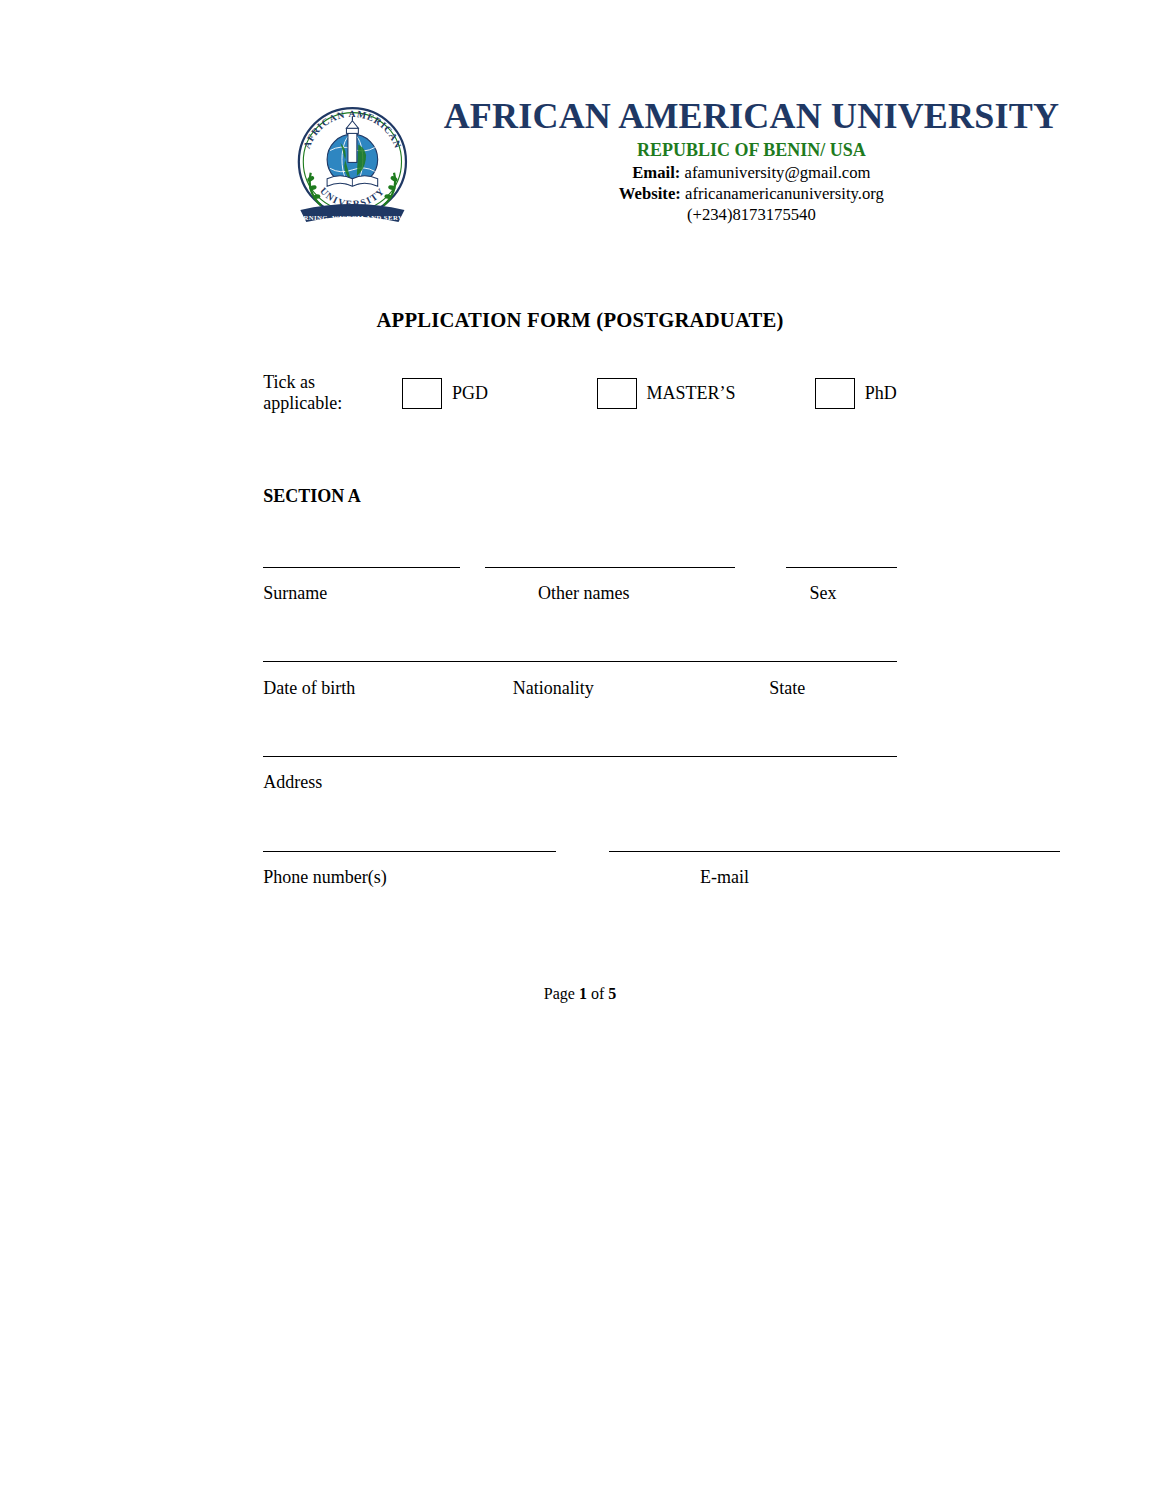AFRICAN AMERICAN UNIVERSITY LEARNING, WISDOM AND SERVICE
AFRICAN AMERICAN UNIVERSITY
REPUBLIC OF BENIN/ USA
Email: afamuniversity@gmail.com
Website: africanamericanuniversity.org
(+234)8173175540
APPLICATION FORM (POSTGRADUATE)
Tick as applicable: PGD MASTER’S PhD
SECTION A
Surname
Other names
Sex
Date of birth
Nationality
State
Address
Phone number(s)
E-mail
Page 1 of 5